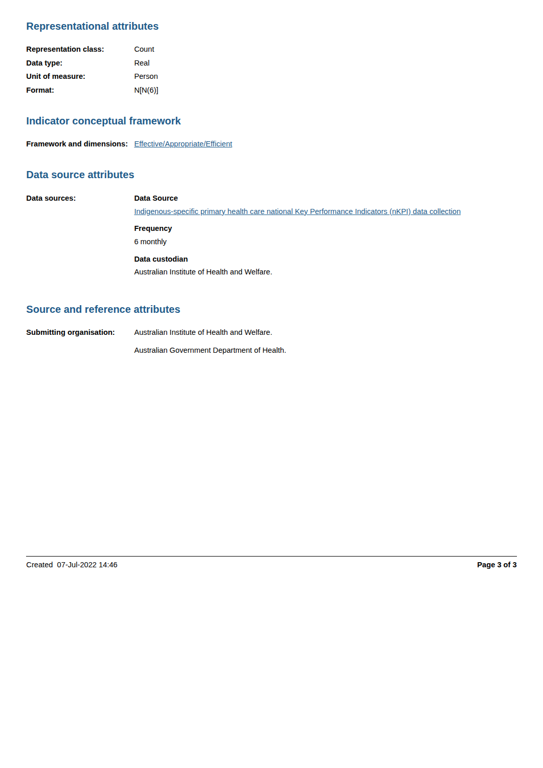Representational attributes
| Representation class: | Count |
| Data type: | Real |
| Unit of measure: | Person |
| Format: | N[N(6)] |
Indicator conceptual framework
| Framework and dimensions: | Effective/Appropriate/Efficient |
Data source attributes
| Data sources: | Data Source Indigenous-specific primary health care national Key Performance Indicators (nKPI) data collection Frequency 6 monthly Data custodian Australian Institute of Health and Welfare. |
Source and reference attributes
| Submitting organisation: | Australian Institute of Health and Welfare. Australian Government Department of Health. |
Created 07-Jul-2022 14:46 Page 3 of 3